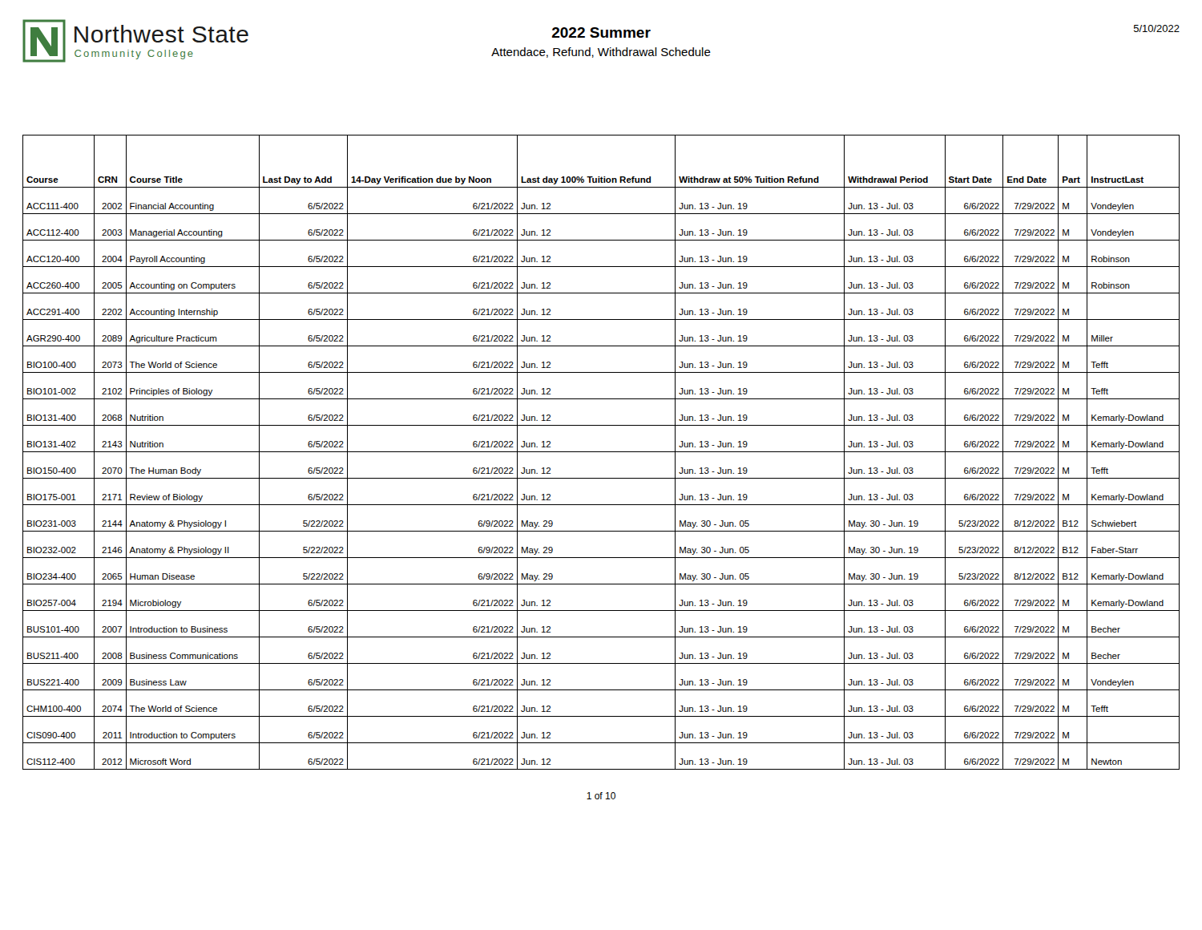Northwest State
Community College
2022 Summer
Attendace, Refund, Withdrawal Schedule
5/10/2022
| Course | CRN | Course Title | Last Day to Add | 14-Day Verification due by Noon | Last day 100% Tuition Refund | Withdraw at 50% Tuition Refund | Withdrawal Period | Start Date | End Date | Part | InstructLast |
| --- | --- | --- | --- | --- | --- | --- | --- | --- | --- | --- | --- |
| ACC111-400 | 2002 | Financial Accounting | 6/5/2022 | 6/21/2022 | Jun. 12 | Jun. 13 - Jun. 19 | Jun. 13 - Jul. 03 | 6/6/2022 | 7/29/2022 | M | Vondeylen |
| ACC112-400 | 2003 | Managerial Accounting | 6/5/2022 | 6/21/2022 | Jun. 12 | Jun. 13 - Jun. 19 | Jun. 13 - Jul. 03 | 6/6/2022 | 7/29/2022 | M | Vondeylen |
| ACC120-400 | 2004 | Payroll Accounting | 6/5/2022 | 6/21/2022 | Jun. 12 | Jun. 13 - Jun. 19 | Jun. 13 - Jul. 03 | 6/6/2022 | 7/29/2022 | M | Robinson |
| ACC260-400 | 2005 | Accounting on Computers | 6/5/2022 | 6/21/2022 | Jun. 12 | Jun. 13 - Jun. 19 | Jun. 13 - Jul. 03 | 6/6/2022 | 7/29/2022 | M | Robinson |
| ACC291-400 | 2202 | Accounting Internship | 6/5/2022 | 6/21/2022 | Jun. 12 | Jun. 13 - Jun. 19 | Jun. 13 - Jul. 03 | 6/6/2022 | 7/29/2022 | M | |
| AGR290-400 | 2089 | Agriculture Practicum | 6/5/2022 | 6/21/2022 | Jun. 12 | Jun. 13 - Jun. 19 | Jun. 13 - Jul. 03 | 6/6/2022 | 7/29/2022 | M | Miller |
| BIO100-400 | 2073 | The World of Science | 6/5/2022 | 6/21/2022 | Jun. 12 | Jun. 13 - Jun. 19 | Jun. 13 - Jul. 03 | 6/6/2022 | 7/29/2022 | M | Tefft |
| BIO101-002 | 2102 | Principles of Biology | 6/5/2022 | 6/21/2022 | Jun. 12 | Jun. 13 - Jun. 19 | Jun. 13 - Jul. 03 | 6/6/2022 | 7/29/2022 | M | Tefft |
| BIO131-400 | 2068 | Nutrition | 6/5/2022 | 6/21/2022 | Jun. 12 | Jun. 13 - Jun. 19 | Jun. 13 - Jul. 03 | 6/6/2022 | 7/29/2022 | M | Kemarly-Dowland |
| BIO131-402 | 2143 | Nutrition | 6/5/2022 | 6/21/2022 | Jun. 12 | Jun. 13 - Jun. 19 | Jun. 13 - Jul. 03 | 6/6/2022 | 7/29/2022 | M | Kemarly-Dowland |
| BIO150-400 | 2070 | The Human Body | 6/5/2022 | 6/21/2022 | Jun. 12 | Jun. 13 - Jun. 19 | Jun. 13 - Jul. 03 | 6/6/2022 | 7/29/2022 | M | Tefft |
| BIO175-001 | 2171 | Review of Biology | 6/5/2022 | 6/21/2022 | Jun. 12 | Jun. 13 - Jun. 19 | Jun. 13 - Jul. 03 | 6/6/2022 | 7/29/2022 | M | Kemarly-Dowland |
| BIO231-003 | 2144 | Anatomy & Physiology I | 5/22/2022 | 6/9/2022 | May. 29 | May. 30 - Jun. 05 | May. 30 - Jun. 19 | 5/23/2022 | 8/12/2022 | B12 | Schwiebert |
| BIO232-002 | 2146 | Anatomy & Physiology II | 5/22/2022 | 6/9/2022 | May. 29 | May. 30 - Jun. 05 | May. 30 - Jun. 19 | 5/23/2022 | 8/12/2022 | B12 | Faber-Starr |
| BIO234-400 | 2065 | Human Disease | 5/22/2022 | 6/9/2022 | May. 29 | May. 30 - Jun. 05 | May. 30 - Jun. 19 | 5/23/2022 | 8/12/2022 | B12 | Kemarly-Dowland |
| BIO257-004 | 2194 | Microbiology | 6/5/2022 | 6/21/2022 | Jun. 12 | Jun. 13 - Jun. 19 | Jun. 13 - Jul. 03 | 6/6/2022 | 7/29/2022 | M | Kemarly-Dowland |
| BUS101-400 | 2007 | Introduction to Business | 6/5/2022 | 6/21/2022 | Jun. 12 | Jun. 13 - Jun. 19 | Jun. 13 - Jul. 03 | 6/6/2022 | 7/29/2022 | M | Becher |
| BUS211-400 | 2008 | Business Communications | 6/5/2022 | 6/21/2022 | Jun. 12 | Jun. 13 - Jun. 19 | Jun. 13 - Jul. 03 | 6/6/2022 | 7/29/2022 | M | Becher |
| BUS221-400 | 2009 | Business Law | 6/5/2022 | 6/21/2022 | Jun. 12 | Jun. 13 - Jun. 19 | Jun. 13 - Jul. 03 | 6/6/2022 | 7/29/2022 | M | Vondeylen |
| CHM100-400 | 2074 | The World of Science | 6/5/2022 | 6/21/2022 | Jun. 12 | Jun. 13 - Jun. 19 | Jun. 13 - Jul. 03 | 6/6/2022 | 7/29/2022 | M | Tefft |
| CIS090-400 | 2011 | Introduction to Computers | 6/5/2022 | 6/21/2022 | Jun. 12 | Jun. 13 - Jun. 19 | Jun. 13 - Jul. 03 | 6/6/2022 | 7/29/2022 | M | |
| CIS112-400 | 2012 | Microsoft Word | 6/5/2022 | 6/21/2022 | Jun. 12 | Jun. 13 - Jun. 19 | Jun. 13 - Jul. 03 | 6/6/2022 | 7/29/2022 | M | Newton |
1 of 10